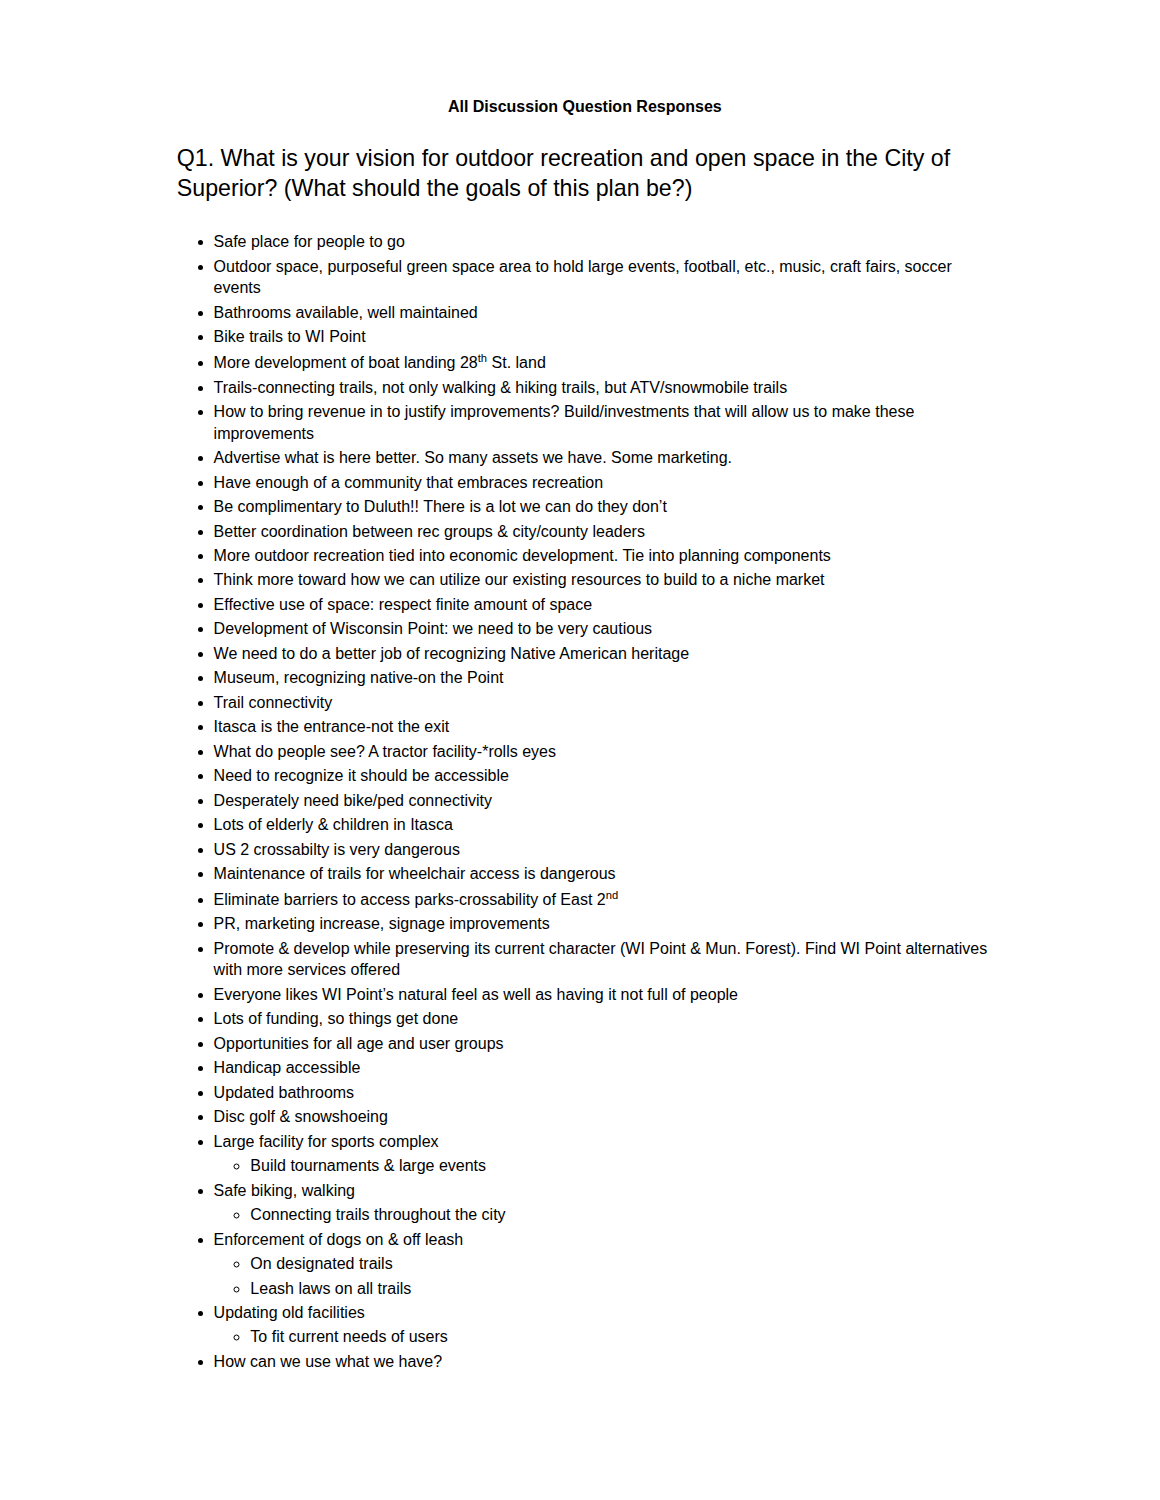All Discussion Question Responses
Q1. What is your vision for outdoor recreation and open space in the City of Superior? (What should the goals of this plan be?)
Safe place for people to go
Outdoor space, purposeful green space area to hold large events, football, etc., music, craft fairs, soccer events
Bathrooms available, well maintained
Bike trails to WI Point
More development of boat landing 28th St. land
Trails-connecting trails, not only walking & hiking trails, but ATV/snowmobile trails
How to bring revenue in to justify improvements? Build/investments that will allow us to make these improvements
Advertise what is here better. So many assets we have. Some marketing.
Have enough of a community that embraces recreation
Be complimentary to Duluth!! There is a lot we can do they don’t
Better coordination between rec groups & city/county leaders
More outdoor recreation tied into economic development. Tie into planning components
Think more toward how we can utilize our existing resources to build to a niche market
Effective use of space: respect finite amount of space
Development of Wisconsin Point: we need to be very cautious
We need to do a better job of recognizing Native American heritage
Museum, recognizing native-on the Point
Trail connectivity
Itasca is the entrance-not the exit
What do people see? A tractor facility-*rolls eyes
Need to recognize it should be accessible
Desperately need bike/ped connectivity
Lots of elderly & children in Itasca
US 2 crossabilty is very dangerous
Maintenance of trails for wheelchair access is dangerous
Eliminate barriers to access parks-crossability of East 2nd
PR, marketing increase, signage improvements
Promote & develop while preserving its current character (WI Point & Mun. Forest). Find WI Point alternatives with more services offered
Everyone likes WI Point’s natural feel as well as having it not full of people
Lots of funding, so things get done
Opportunities for all age and user groups
Handicap accessible
Updated bathrooms
Disc golf & snowshoeing
Large facility for sports complex
Build tournaments & large events
Safe biking, walking
Connecting trails throughout the city
Enforcement of dogs on & off leash
On designated trails
Leash laws on all trails
Updating old facilities
To fit current needs of users
How can we use what we have?